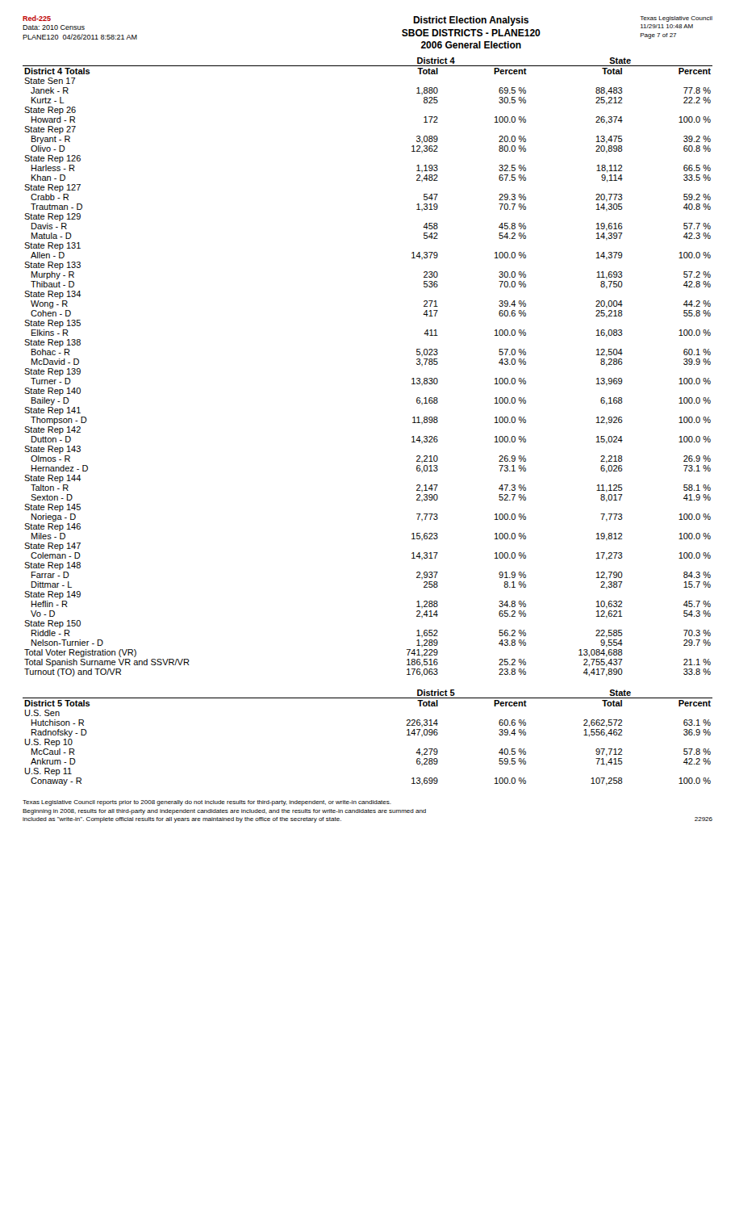Red-225
Data: 2010 Census
PLANE120 04/26/2011 8:58:21 AM
Texas Legislative Council
11/29/11 10:48 AM
Page 7 of 27
District Election Analysis
SBOE DISTRICTS - PLANE120
2006 General Election
| | District 4 | State |
| --- | --- | --- |
| District 4 Totals | Total | Percent | Total | Percent |
| State Sen 17 | | | | |
| Janek - R | 1,880 | 69.5 % | 88,483 | 77.8 % |
| Kurtz - L | 825 | 30.5 % | 25,212 | 22.2 % |
| State Rep 26 | | | | |
| Howard - R | 172 | 100.0 % | 26,374 | 100.0 % |
| State Rep 27 | | | | |
| Bryant - R | 3,089 | 20.0 % | 13,475 | 39.2 % |
| Olivo - D | 12,362 | 80.0 % | 20,898 | 60.8 % |
| State Rep 126 | | | | |
| Harless - R | 1,193 | 32.5 % | 18,112 | 66.5 % |
| Khan - D | 2,482 | 67.5 % | 9,114 | 33.5 % |
| State Rep 127 | | | | |
| Crabb - R | 547 | 29.3 % | 20,773 | 59.2 % |
| Trautman - D | 1,319 | 70.7 % | 14,305 | 40.8 % |
| State Rep 129 | | | | |
| Davis - R | 458 | 45.8 % | 19,616 | 57.7 % |
| Matula - D | 542 | 54.2 % | 14,397 | 42.3 % |
| State Rep 131 | | | | |
| Allen - D | 14,379 | 100.0 % | 14,379 | 100.0 % |
| State Rep 133 | | | | |
| Murphy - R | 230 | 30.0 % | 11,693 | 57.2 % |
| Thibaut - D | 536 | 70.0 % | 8,750 | 42.8 % |
| State Rep 134 | | | | |
| Wong - R | 271 | 39.4 % | 20,004 | 44.2 % |
| Cohen - D | 417 | 60.6 % | 25,218 | 55.8 % |
| State Rep 135 | | | | |
| Elkins - R | 411 | 100.0 % | 16,083 | 100.0 % |
| State Rep 138 | | | | |
| Bohac - R | 5,023 | 57.0 % | 12,504 | 60.1 % |
| McDavid - D | 3,785 | 43.0 % | 8,286 | 39.9 % |
| State Rep 139 | | | | |
| Turner - D | 13,830 | 100.0 % | 13,969 | 100.0 % |
| State Rep 140 | | | | |
| Bailey - D | 6,168 | 100.0 % | 6,168 | 100.0 % |
| State Rep 141 | | | | |
| Thompson - D | 11,898 | 100.0 % | 12,926 | 100.0 % |
| State Rep 142 | | | | |
| Dutton - D | 14,326 | 100.0 % | 15,024 | 100.0 % |
| State Rep 143 | | | | |
| Olmos - R | 2,210 | 26.9 % | 2,218 | 26.9 % |
| Hernandez - D | 6,013 | 73.1 % | 6,026 | 73.1 % |
| State Rep 144 | | | | |
| Talton - R | 2,147 | 47.3 % | 11,125 | 58.1 % |
| Sexton - D | 2,390 | 52.7 % | 8,017 | 41.9 % |
| State Rep 145 | | | | |
| Noriega - D | 7,773 | 100.0 % | 7,773 | 100.0 % |
| State Rep 146 | | | | |
| Miles - D | 15,623 | 100.0 % | 19,812 | 100.0 % |
| State Rep 147 | | | | |
| Coleman - D | 14,317 | 100.0 % | 17,273 | 100.0 % |
| State Rep 148 | | | | |
| Farrar - D | 2,937 | 91.9 % | 12,790 | 84.3 % |
| Dittmar - L | 258 | 8.1 % | 2,387 | 15.7 % |
| State Rep 149 | | | | |
| Heflin - R | 1,288 | 34.8 % | 10,632 | 45.7 % |
| Vo - D | 2,414 | 65.2 % | 12,621 | 54.3 % |
| State Rep 150 | | | | |
| Riddle - R | 1,652 | 56.2 % | 22,585 | 70.3 % |
| Nelson-Turnier - D | 1,289 | 43.8 % | 9,554 | 29.7 % |
| Total Voter Registration (VR) | 741,229 | | 13,084,688 | |
| Total Spanish Surname VR and SSVR/VR | 186,516 | 25.2 % | 2,755,437 | 21.1 % |
| Turnout (TO) and TO/VR | 176,063 | 23.8 % | 4,417,890 | 33.8 % |
| | District 5 | State |
| --- | --- | --- |
| District 5 Totals | Total | Percent | Total | Percent |
| U.S. Sen | | | | |
| Hutchison - R | 226,314 | 60.6 % | 2,662,572 | 63.1 % |
| Radnofsky - D | 147,096 | 39.4 % | 1,556,462 | 36.9 % |
| U.S. Rep 10 | | | | |
| McCaul - R | 4,279 | 40.5 % | 97,712 | 57.8 % |
| Ankrum - D | 6,289 | 59.5 % | 71,415 | 42.2 % |
| U.S. Rep 11 | | | | |
| Conaway - R | 13,699 | 100.0 % | 107,258 | 100.0 % |
Texas Legislative Council reports prior to 2008 generally do not include results for third-party, independent, or write-in candidates.
Beginning in 2008, results for all third-party and independent candidates are included, and the results for write-in candidates are summed and
included as "write-in". Complete official results for all years are maintained by the office of the secretary of state. 22926